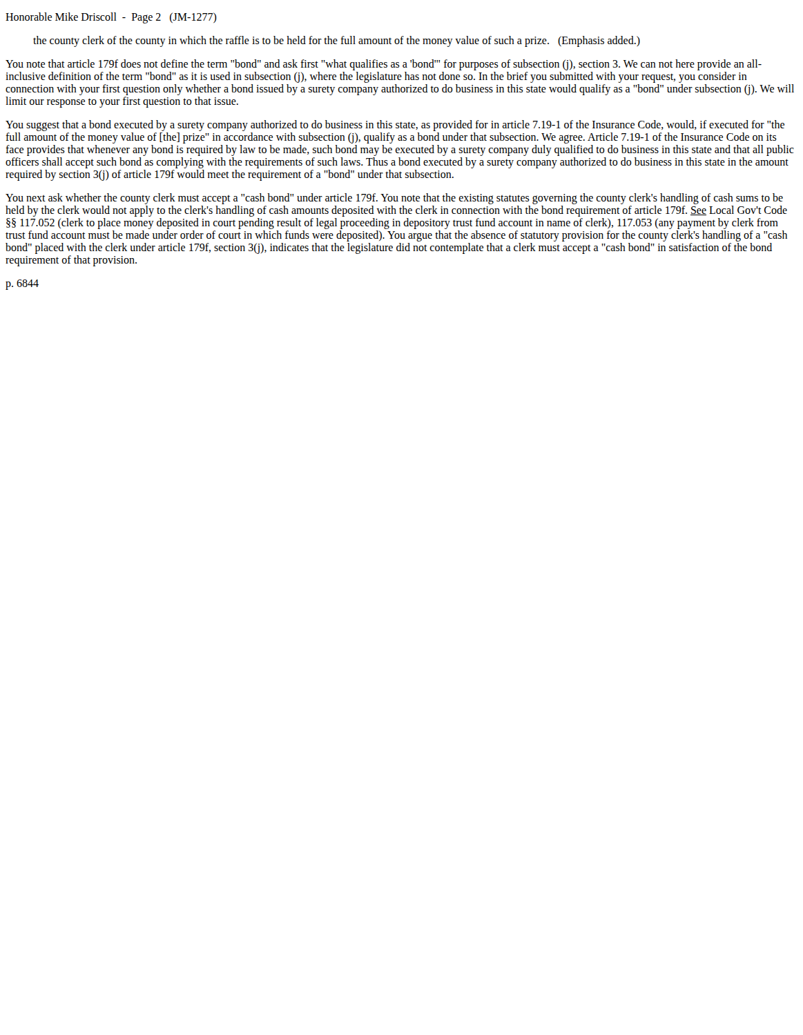Honorable Mike Driscoll - Page 2 (JM-1277)
the county clerk of the county in which the raffle is to be held for the full amount of the money value of such a prize. (Emphasis added.)
You note that article 179f does not define the term "bond" and ask first "what qualifies as a 'bond'" for purposes of subsection (j), section 3. We can not here provide an all-inclusive definition of the term "bond" as it is used in subsection (j), where the legislature has not done so. In the brief you submitted with your request, you consider in connection with your first question only whether a bond issued by a surety company authorized to do business in this state would qualify as a "bond" under subsection (j). We will limit our response to your first question to that issue.
You suggest that a bond executed by a surety company authorized to do business in this state, as provided for in article 7.19-1 of the Insurance Code, would, if executed for "the full amount of the money value of [the] prize" in accordance with subsection (j), qualify as a bond under that subsection. We agree. Article 7.19-1 of the Insurance Code on its face provides that whenever any bond is required by law to be made, such bond may be executed by a surety company duly qualified to do business in this state and that all public officers shall accept such bond as complying with the requirements of such laws. Thus a bond executed by a surety company authorized to do business in this state in the amount required by section 3(j) of article 179f would meet the requirement of a "bond" under that subsection.
You next ask whether the county clerk must accept a "cash bond" under article 179f. You note that the existing statutes governing the county clerk's handling of cash sums to be held by the clerk would not apply to the clerk's handling of cash amounts deposited with the clerk in connection with the bond requirement of article 179f. See Local Gov't Code §§ 117.052 (clerk to place money deposited in court pending result of legal proceeding in depository trust fund account in name of clerk), 117.053 (any payment by clerk from trust fund account must be made under order of court in which funds were deposited). You argue that the absence of statutory provision for the county clerk's handling of a "cash bond" placed with the clerk under article 179f, section 3(j), indicates that the legislature did not contemplate that a clerk must accept a "cash bond" in satisfaction of the bond requirement of that provision.
p. 6844